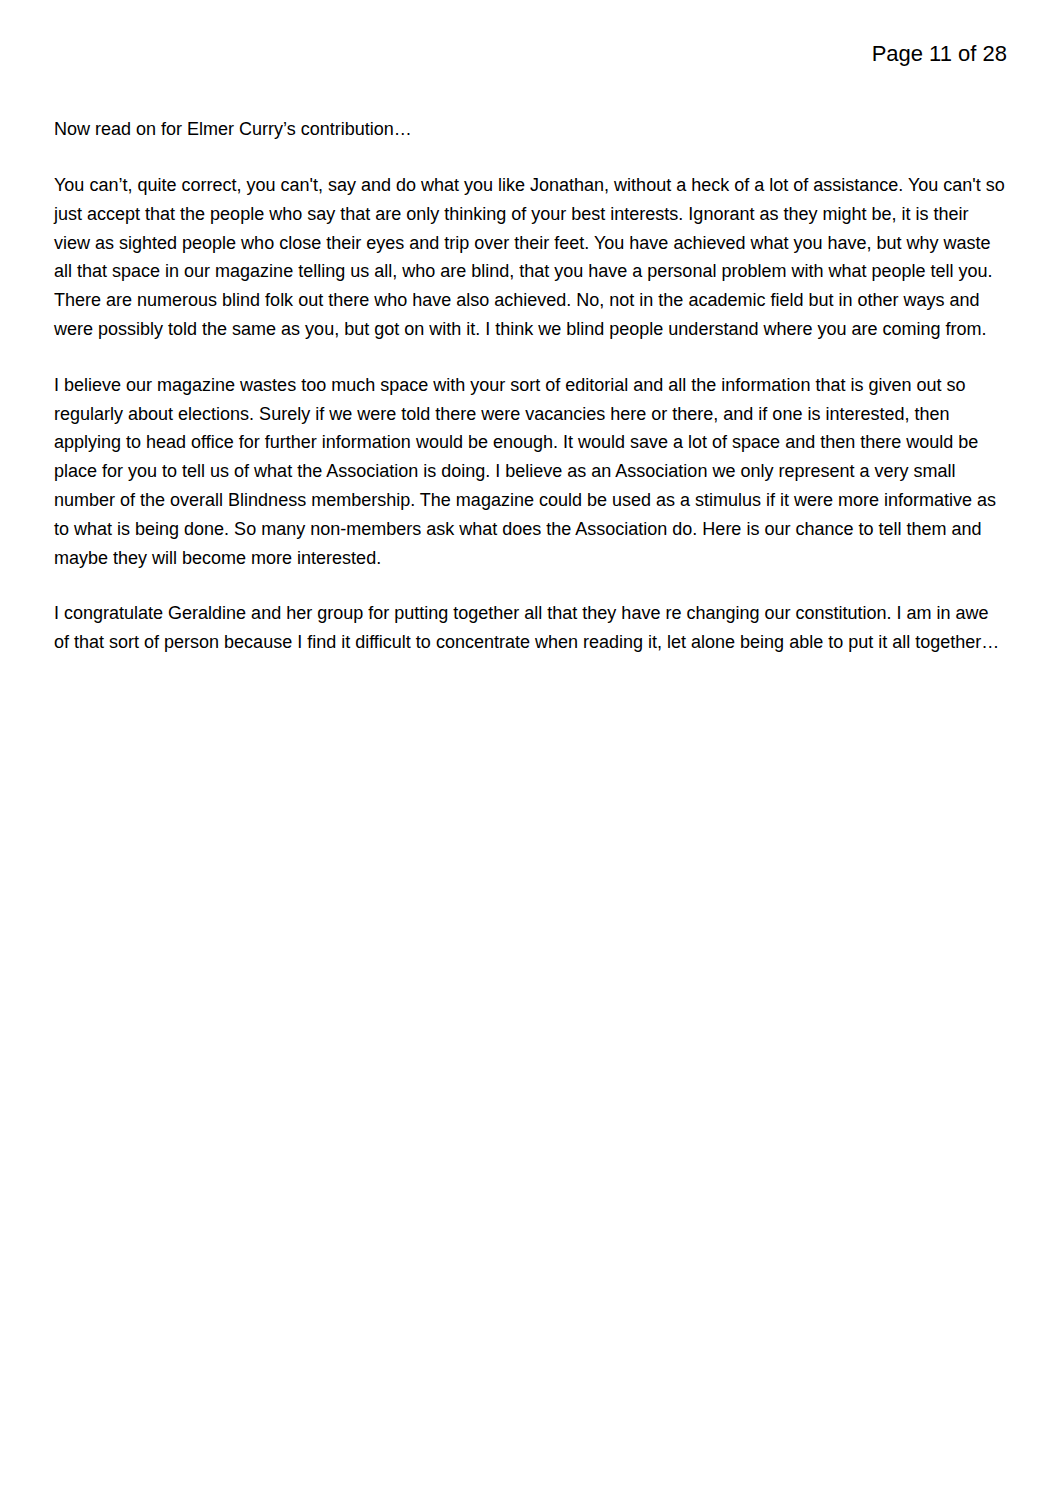Page 11 of 28
Now read on for Elmer Curry’s contribution…
You can’t, quite correct, you can't, say and do what you like Jonathan, without a heck of a lot of assistance. You can't so just accept that the people who say that are only thinking of your best interests. Ignorant as they might be, it is their view as sighted people who close their eyes and trip over their feet. You have achieved what you have, but why waste all that space in our magazine telling us all, who are blind, that you have a personal problem with what people tell you. There are numerous blind folk out there who have also achieved. No, not in the academic field but in other ways and were possibly told the same as you, but got on with it. I think we blind people understand where you are coming from.
I believe our magazine wastes too much space with your sort of editorial and all the information that is given out so regularly about elections. Surely if we were told there were vacancies here or there, and if one is interested, then applying to head office for further information would be enough. It would save a lot of space and then there would be place for you to tell us of what the Association is doing. I believe as an Association we only represent a very small number of the overall Blindness membership. The magazine could be used as a stimulus if it were more informative as to what is being done. So many non-members ask what does the Association do. Here is our chance to tell them and maybe they will become more interested.
I congratulate Geraldine and her group for putting together all that they have re changing our constitution. I am in awe of that sort of person because I find it difficult to concentrate when reading it, let alone being able to put it all together…